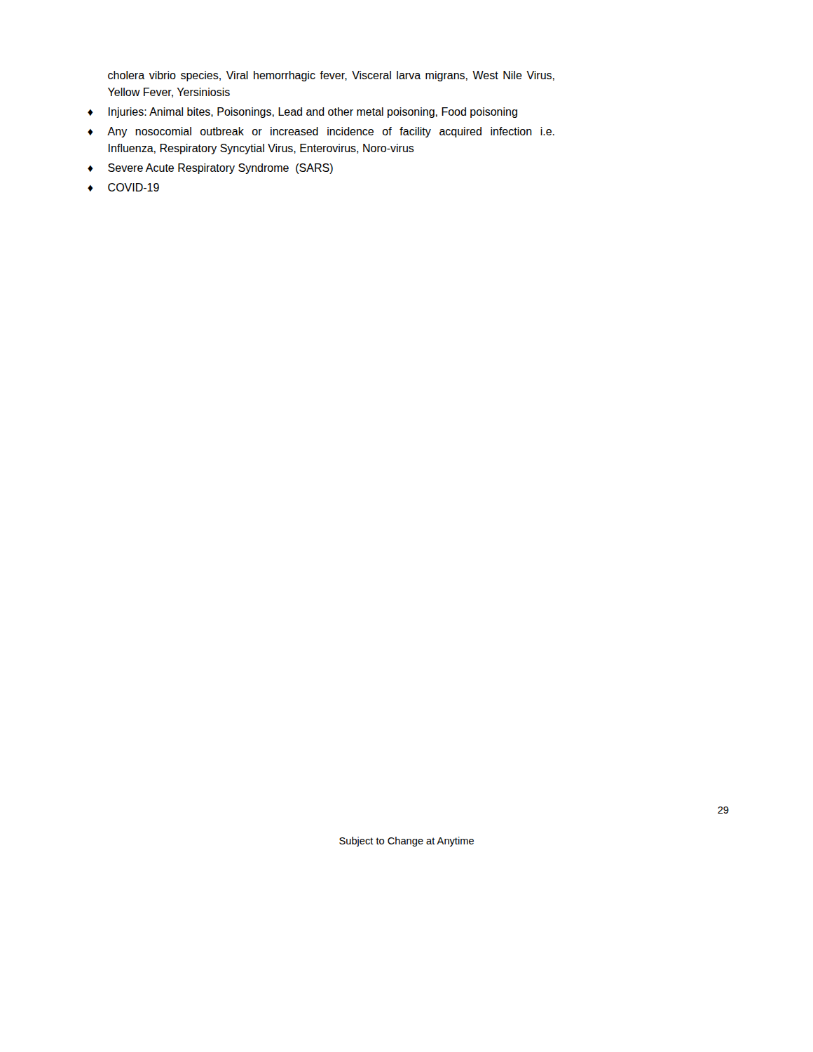cholera vibrio species, Viral hemorrhagic fever, Visceral larva migrans, West Nile Virus, Yellow Fever, Yersiniosis
Injuries: Animal bites, Poisonings, Lead and other metal poisoning, Food poisoning
Any nosocomial outbreak or increased incidence of facility acquired infection i.e. Influenza, Respiratory Syncytial Virus, Enterovirus, Noro-virus
Severe Acute Respiratory Syndrome (SARS)
COVID-19
29
Subject to Change at Anytime